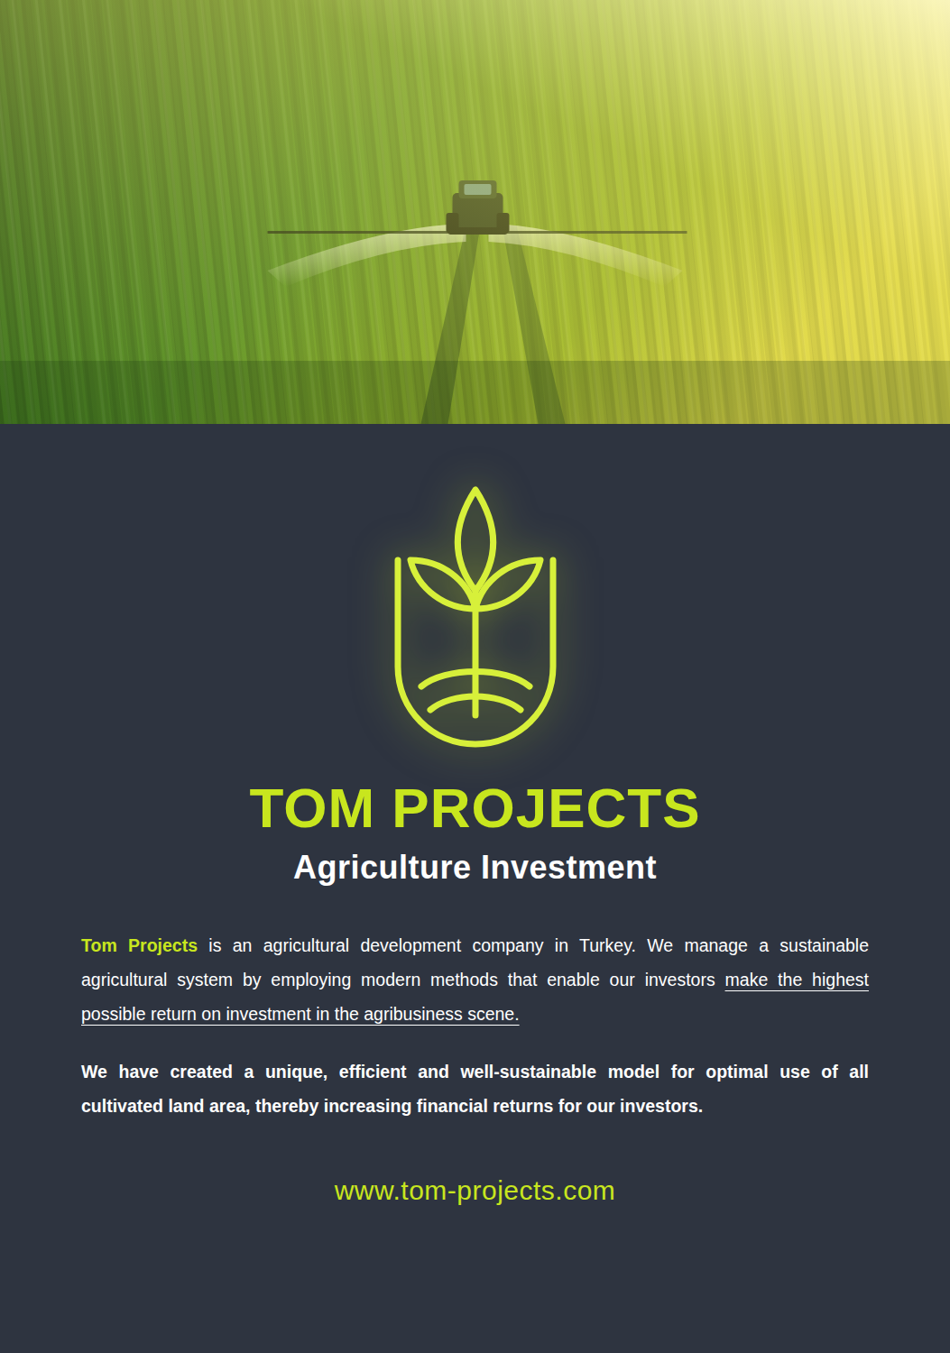TOM PROJECTS
Agriculture Investment
Tom Projects is an agricultural development company in Turkey. We manage a sustainable agricultural system by employing modern methods that enable our investors make the highest possible return on investment in the agribusiness scene.
We have created a unique, efficient and well-sustainable model for optimal use of all cultivated land area, thereby increasing financial returns for our investors.
www.tom-projects.com